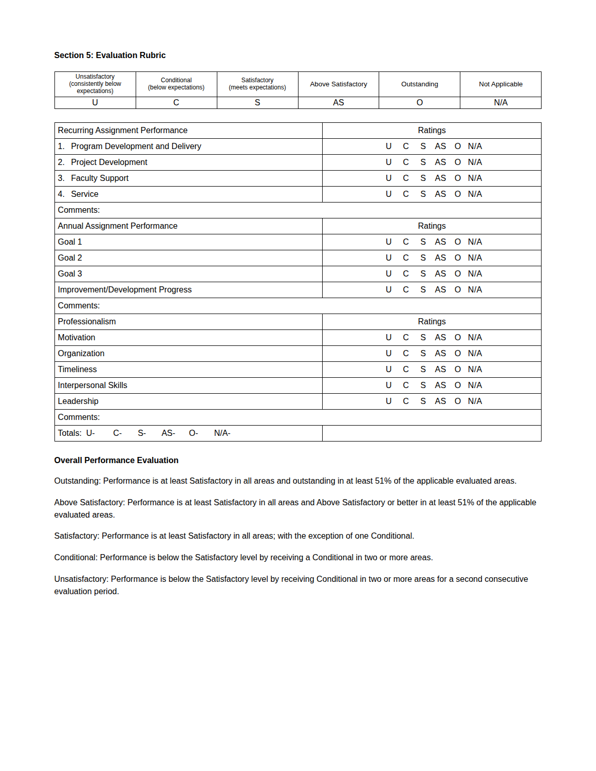Section 5: Evaluation Rubric
| Unsatisfactory (consistently below expectations) | Conditional (below expectations) | Satisfactory (meets expectations) | Above Satisfactory | Outstanding | Not Applicable |
| U | C | S | AS | O | N/A |
| Recurring Assignment Performance | Ratings |
| 1. Program Development and Delivery | U C S AS O N/A |
| 2. Project Development | U C S AS O N/A |
| 3. Faculty Support | U C S AS O N/A |
| 4. Service | U C S AS O N/A |
| Comments: |
| Annual Assignment Performance | Ratings |
| Goal 1 | U C S AS O N/A |
| Goal 2 | U C S AS O N/A |
| Goal 3 | U C S AS O N/A |
| Improvement/Development Progress | U C S AS O N/A |
| Comments: |
| Professionalism | Ratings |
| Motivation | U C S AS O N/A |
| Organization | U C S AS O N/A |
| Timeliness | U C S AS O N/A |
| Interpersonal Skills | U C S AS O N/A |
| Leadership | U C S AS O N/A |
| Comments: |
| Totals: U- C- S- AS- O- N/A- | |
Overall Performance Evaluation
Outstanding: Performance is at least Satisfactory in all areas and outstanding in at least 51% of the applicable evaluated areas.
Above Satisfactory: Performance is at least Satisfactory in all areas and Above Satisfactory or better in at least 51% of the applicable evaluated areas.
Satisfactory: Performance is at least Satisfactory in all areas; with the exception of one Conditional.
Conditional: Performance is below the Satisfactory level by receiving a Conditional in two or more areas.
Unsatisfactory: Performance is below the Satisfactory level by receiving Conditional in two or more areas for a second consecutive evaluation period.